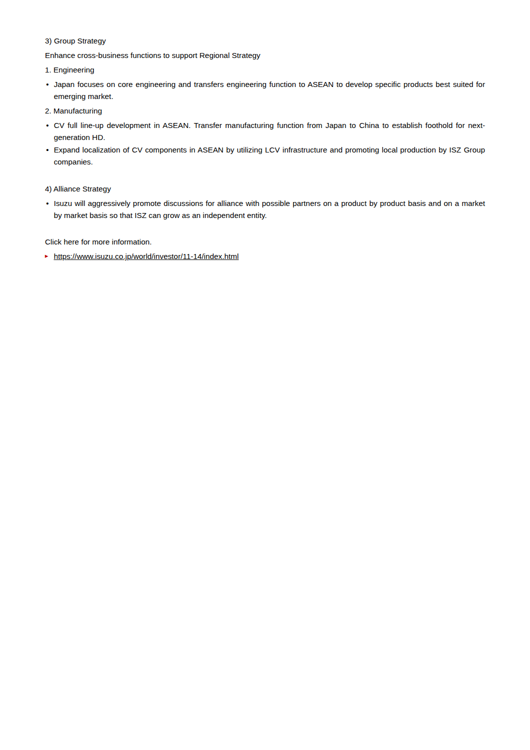3) Group Strategy
Enhance cross-business functions to support Regional Strategy
1. Engineering
Japan focuses on core engineering and transfers engineering function to ASEAN to develop specific products best suited for emerging market.
2. Manufacturing
CV full line-up development in ASEAN. Transfer manufacturing function from Japan to China to establish foothold for next-generation HD.
Expand localization of CV components in ASEAN by utilizing LCV infrastructure and promoting local production by ISZ Group companies.
4) Alliance Strategy
Isuzu will aggressively promote discussions for alliance with possible partners on a product by product basis and on a market by market basis so that ISZ can grow as an independent entity.
Click here for more information.
https://www.isuzu.co.jp/world/investor/11-14/index.html